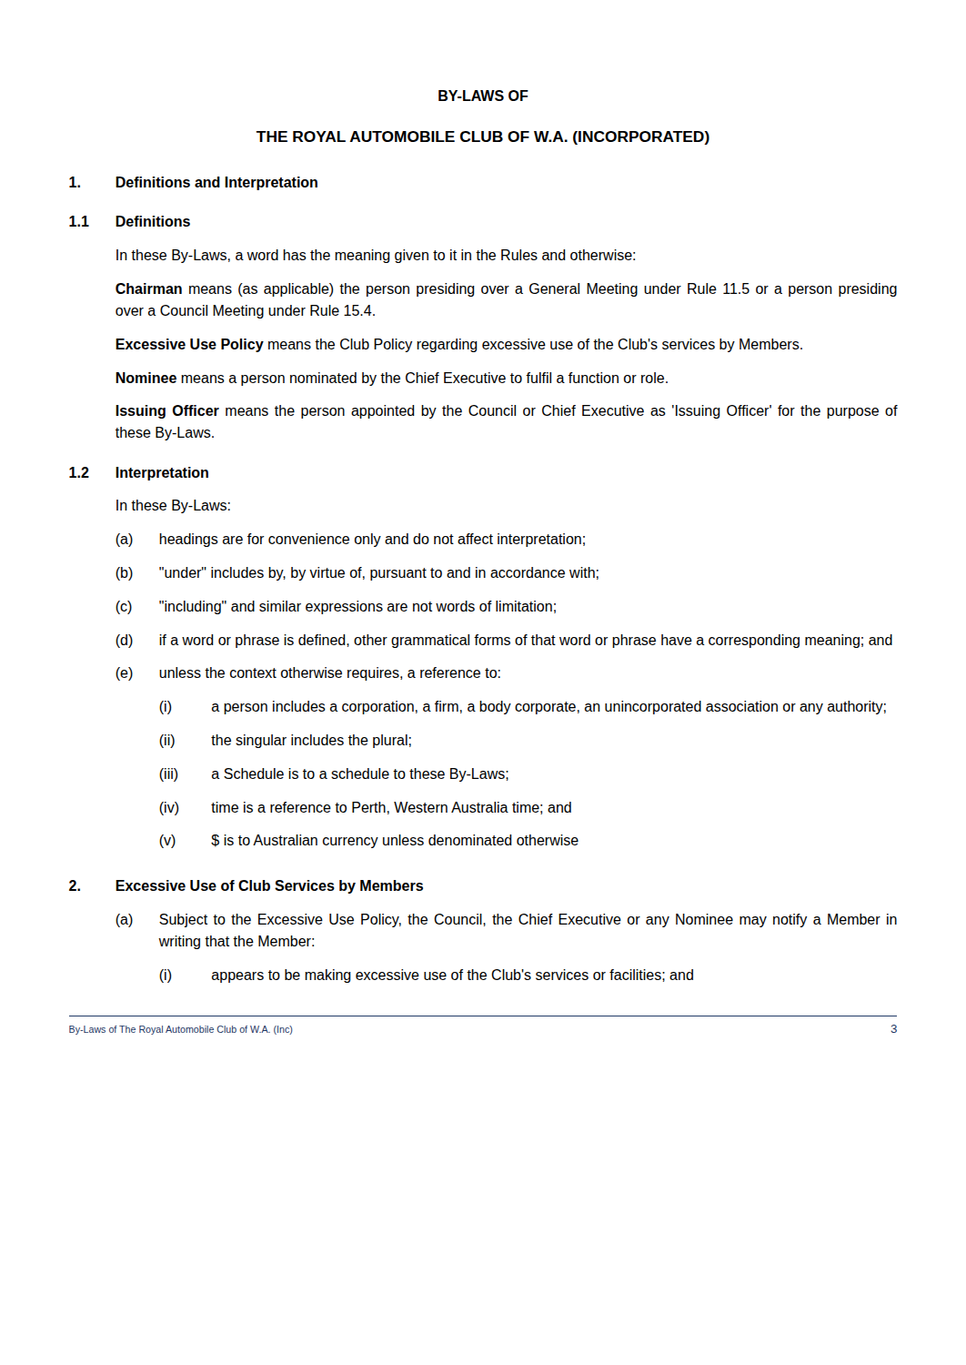BY-LAWS OF THE ROYAL AUTOMOBILE CLUB OF W.A. (INCORPORATED)
1. Definitions and Interpretation
1.1 Definitions
In these By-Laws, a word has the meaning given to it in the Rules and otherwise:
Chairman means (as applicable) the person presiding over a General Meeting under Rule 11.5 or a person presiding over a Council Meeting under Rule 15.4.
Excessive Use Policy means the Club Policy regarding excessive use of the Club's services by Members.
Nominee means a person nominated by the Chief Executive to fulfil a function or role.
Issuing Officer means the person appointed by the Council or Chief Executive as 'Issuing Officer' for the purpose of these By-Laws.
1.2 Interpretation
In these By-Laws:
(a)
headings are for convenience only and do not affect interpretation;
(b)
"under" includes by, by virtue of, pursuant to and in accordance with;
(c)
"including" and similar expressions are not words of limitation;
(d)
if a word or phrase is defined, other grammatical forms of that word or phrase have a corresponding meaning; and
(e)
unless the context otherwise requires, a reference to:
(i)
a person includes a corporation, a firm, a body corporate, an unincorporated association or any authority;
(ii)
the singular includes the plural;
(iii)
a Schedule is to a schedule to these By-Laws;
(iv)
time is a reference to Perth, Western Australia time; and
(v)
$ is to Australian currency unless denominated otherwise
2. Excessive Use of Club Services by Members
(a)
Subject to the Excessive Use Policy, the Council, the Chief Executive or any Nominee may notify a Member in writing that the Member:
(i)
appears to be making excessive use of the Club's services or facilities; and
By-Laws of The Royal Automobile Club of W.A. (Inc) 3